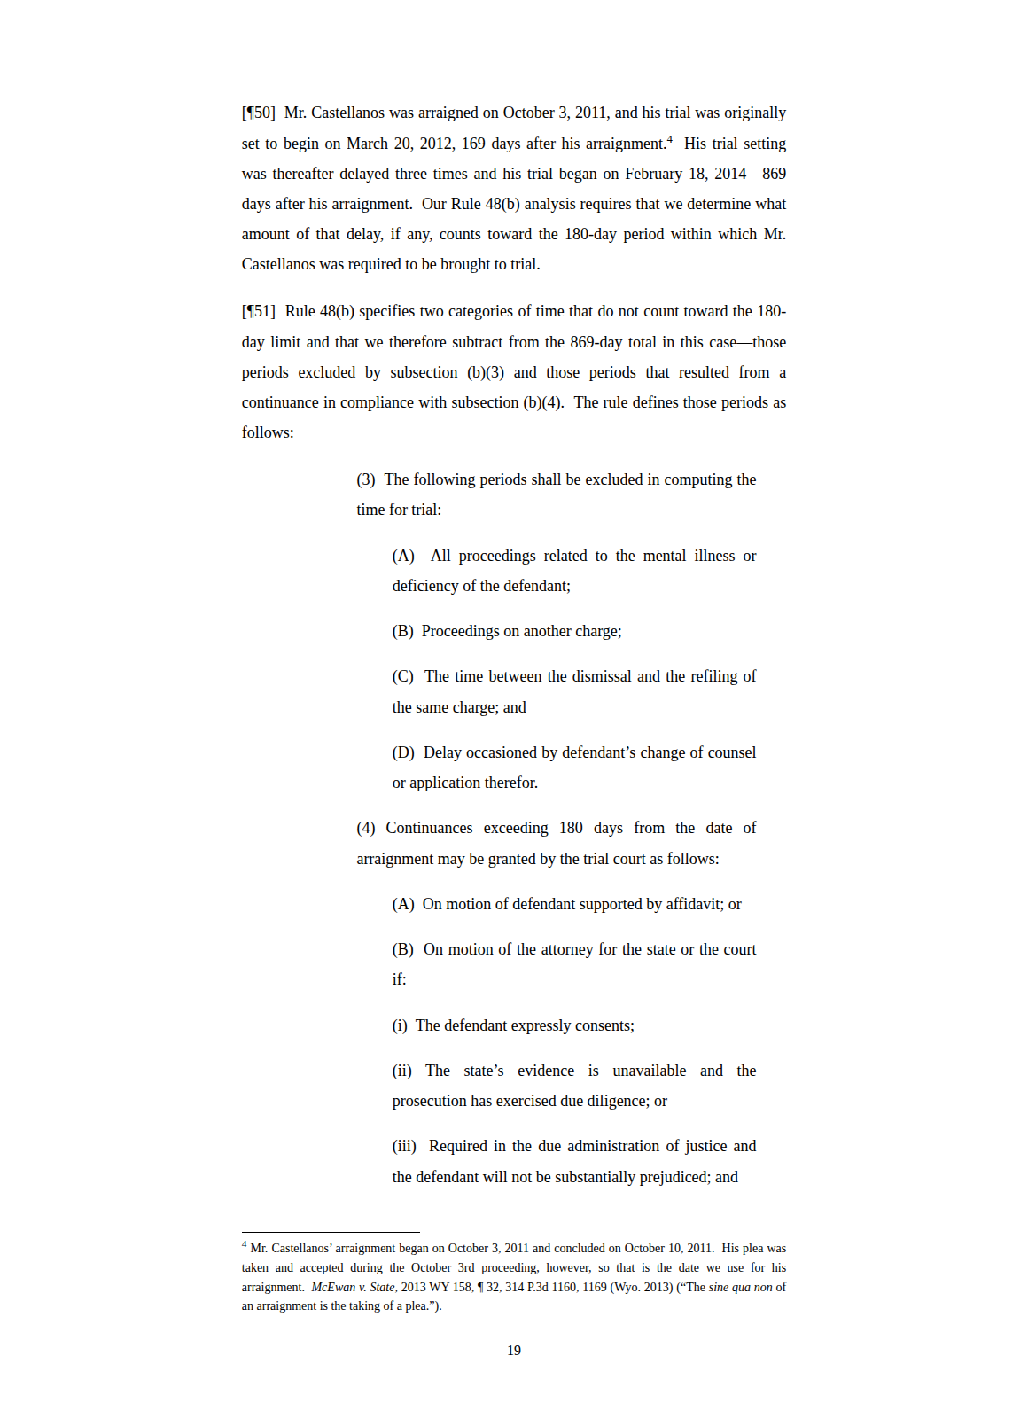[¶50] Mr. Castellanos was arraigned on October 3, 2011, and his trial was originally set to begin on March 20, 2012, 169 days after his arraignment.4 His trial setting was thereafter delayed three times and his trial began on February 18, 2014—869 days after his arraignment. Our Rule 48(b) analysis requires that we determine what amount of that delay, if any, counts toward the 180-day period within which Mr. Castellanos was required to be brought to trial.
[¶51] Rule 48(b) specifies two categories of time that do not count toward the 180-day limit and that we therefore subtract from the 869-day total in this case—those periods excluded by subsection (b)(3) and those periods that resulted from a continuance in compliance with subsection (b)(4). The rule defines those periods as follows:
(3) The following periods shall be excluded in computing the time for trial:
(A) All proceedings related to the mental illness or deficiency of the defendant;
(B) Proceedings on another charge;
(C) The time between the dismissal and the refiling of the same charge; and
(D) Delay occasioned by defendant’s change of counsel or application therefor.
(4) Continuances exceeding 180 days from the date of arraignment may be granted by the trial court as follows:
(A) On motion of defendant supported by affidavit; or
(B) On motion of the attorney for the state or the court if:
(i) The defendant expressly consents;
(ii) The state’s evidence is unavailable and the prosecution has exercised due diligence; or
(iii) Required in the due administration of justice and the defendant will not be substantially prejudiced; and
4 Mr. Castellanos’ arraignment began on October 3, 2011 and concluded on October 10, 2011. His plea was taken and accepted during the October 3rd proceeding, however, so that is the date we use for his arraignment. McEwan v. State, 2013 WY 158, ¶ 32, 314 P.3d 1160, 1169 (Wyo. 2013) (“The sine qua non of an arraignment is the taking of a plea.”).
19